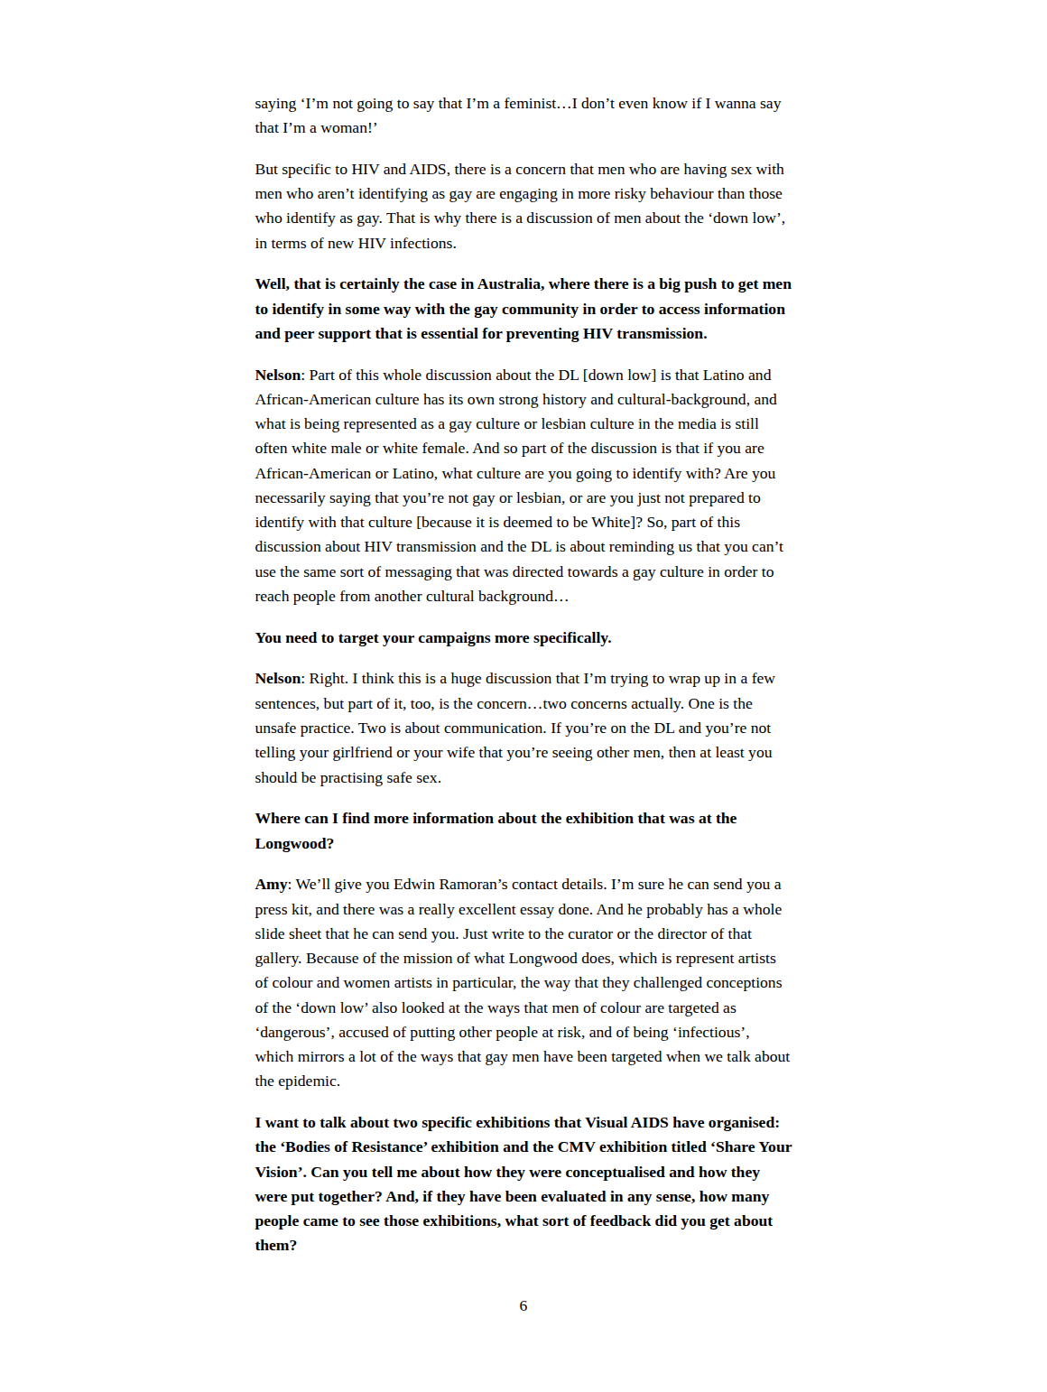saying ‘I’m not going to say that I’m a feminist…I don’t even know if I wanna say that I’m a woman!’
But specific to HIV and AIDS, there is a concern that men who are having sex with men who aren’t identifying as gay are engaging in more risky behaviour than those who identify as gay. That is why there is a discussion of men about the ‘down low’, in terms of new HIV infections.
Well, that is certainly the case in Australia, where there is a big push to get men to identify in some way with the gay community in order to access information and peer support that is essential for preventing HIV transmission.
Nelson: Part of this whole discussion about the DL [down low] is that Latino and African-American culture has its own strong history and cultural-background, and what is being represented as a gay culture or lesbian culture in the media is still often white male or white female. And so part of the discussion is that if you are African-American or Latino, what culture are you going to identify with? Are you necessarily saying that you’re not gay or lesbian, or are you just not prepared to identify with that culture [because it is deemed to be White]? So, part of this discussion about HIV transmission and the DL is about reminding us that you can’t use the same sort of messaging that was directed towards a gay culture in order to reach people from another cultural background…
You need to target your campaigns more specifically.
Nelson: Right. I think this is a huge discussion that I’m trying to wrap up in a few sentences, but part of it, too, is the concern…two concerns actually. One is the unsafe practice. Two is about communication. If you’re on the DL and you’re not telling your girlfriend or your wife that you’re seeing other men, then at least you should be practising safe sex.
Where can I find more information about the exhibition that was at the Longwood?
Amy: We’ll give you Edwin Ramoran’s contact details. I’m sure he can send you a press kit, and there was a really excellent essay done. And he probably has a whole slide sheet that he can send you. Just write to the curator or the director of that gallery. Because of the mission of what Longwood does, which is represent artists of colour and women artists in particular, the way that they challenged conceptions of the ‘down low’ also looked at the ways that men of colour are targeted as ‘dangerous’, accused of putting other people at risk, and of being ‘infectious’, which mirrors a lot of the ways that gay men have been targeted when we talk about the epidemic.
I want to talk about two specific exhibitions that Visual AIDS have organised: the ‘Bodies of Resistance’ exhibition and the CMV exhibition titled ‘Share Your Vision’. Can you tell me about how they were conceptualised and how they were put together? And, if they have been evaluated in any sense, how many people came to see those exhibitions, what sort of feedback did you get about them?
6